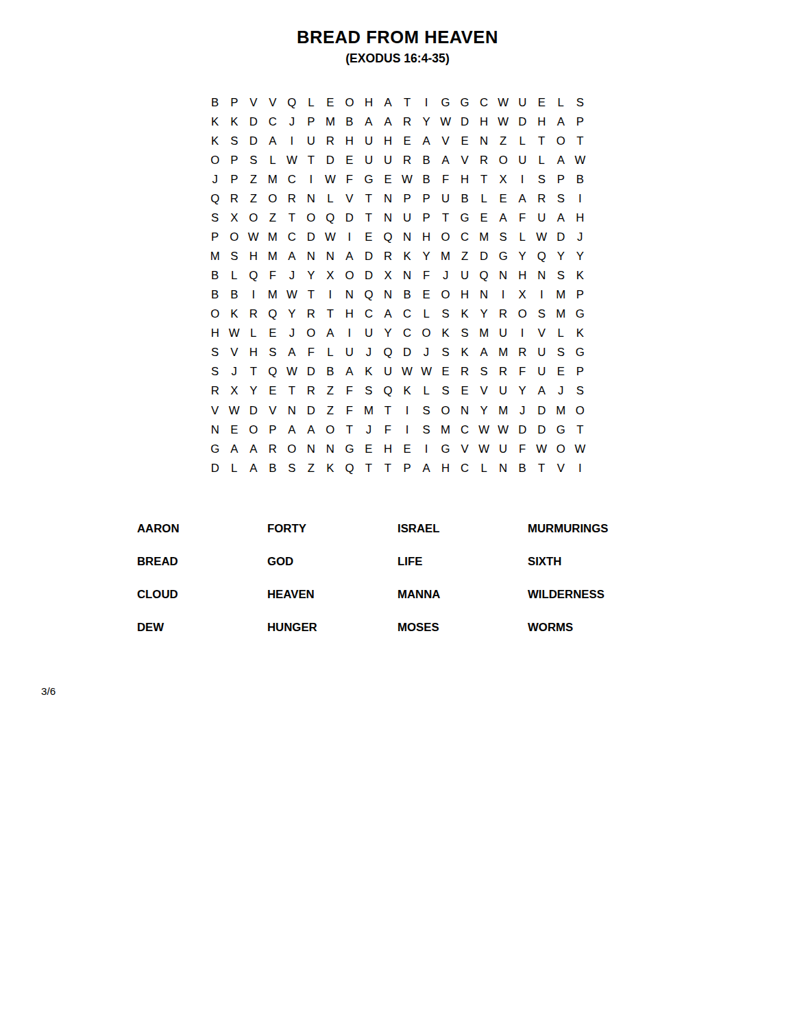BREAD FROM HEAVEN
(EXODUS 16:4-35)
| B | P | V | V | Q | L | E | O | H | A | T | I | G | G | C | W | U | E | L | S |
| K | K | D | C | J | P | M | B | A | A | R | Y | W | D | H | W | D | H | A | P |
| K | S | D | A | I | U | R | H | U | H | E | A | V | E | N | Z | L | T | O | T |
| O | P | S | L | W | T | D | E | U | U | R | B | A | V | R | O | U | L | A | W |
| J | P | Z | M | C | I | W | F | G | E | W | B | F | H | T | X | I | S | P | B |
| Q | R | Z | O | R | N | L | V | T | N | P | P | U | B | L | E | A | R | S | I |
| S | X | O | Z | T | O | Q | D | T | N | U | P | T | G | E | A | F | U | A | H |
| P | O | W | M | C | D | W | I | E | Q | N | H | O | C | M | S | L | W | D | J |
| M | S | H | M | A | N | N | A | D | R | K | Y | M | Z | D | G | Y | Q | Y | Y |
| B | L | Q | F | J | Y | X | O | D | X | N | F | J | U | Q | N | H | N | S | K |
| B | B | I | M | W | T | I | N | Q | N | B | E | O | H | N | I | X | I | M | P |
| O | K | R | Q | Y | R | T | H | C | A | C | L | S | K | Y | R | O | S | M | G |
| H | W | L | E | J | O | A | I | U | Y | C | O | K | S | M | U | I | V | L | K |
| S | V | H | S | A | F | L | U | J | Q | D | J | S | K | A | M | R | U | S | G |
| S | J | T | Q | W | D | B | A | K | U | W | W | E | R | S | R | F | U | E | P |
| R | X | Y | E | T | R | Z | F | S | Q | K | L | S | E | V | U | Y | A | J | S |
| V | W | D | V | N | D | Z | F | M | T | I | S | O | N | Y | M | J | D | M | O |
| N | E | O | P | A | A | O | T | J | F | I | S | M | C | W | W | D | D | G | T |
| G | A | A | R | O | N | N | G | E | H | E | I | G | V | W | U | F | W | O | W |
| D | L | A | B | S | Z | K | Q | T | T | P | A | H | C | L | N | B | T | V | I |
| AARON | FORTY | ISRAEL | MURMURINGS |
| BREAD | GOD | LIFE | SIXTH |
| CLOUD | HEAVEN | MANNA | WILDERNESS |
| DEW | HUNGER | MOSES | WORMS |
3/6